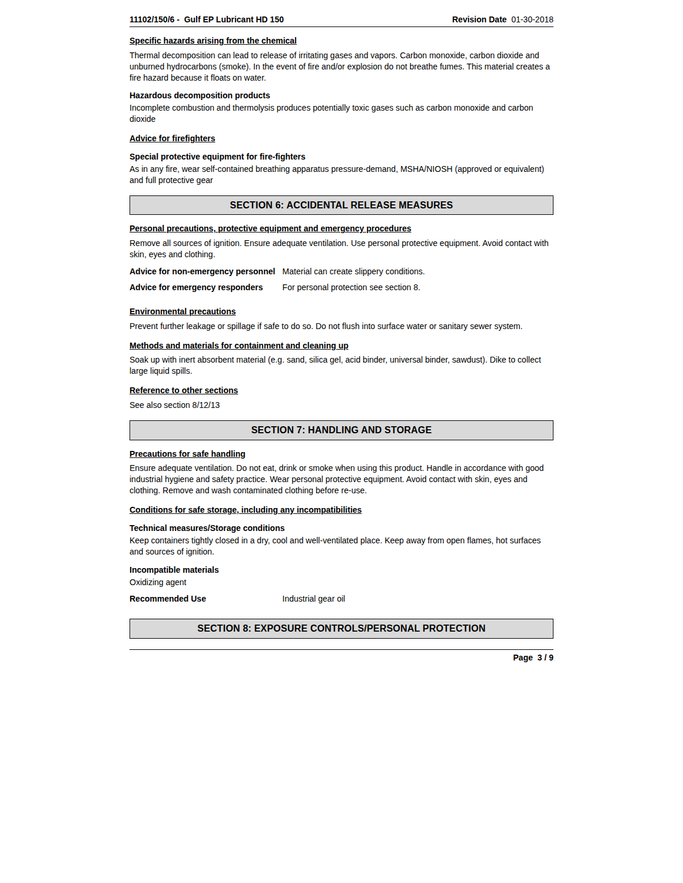11102/150/6 - Gulf EP Lubricant HD 150
Revision Date 01-30-2018
Specific hazards arising from the chemical
Thermal decomposition can lead to release of irritating gases and vapors. Carbon monoxide, carbon dioxide and unburned hydrocarbons (smoke). In the event of fire and/or explosion do not breathe fumes. This material creates a fire hazard because it floats on water.
Hazardous decomposition products
Incomplete combustion and thermolysis produces potentially toxic gases such as carbon monoxide and carbon dioxide
Advice for firefighters
Special protective equipment for fire-fighters
As in any fire, wear self-contained breathing apparatus pressure-demand, MSHA/NIOSH (approved or equivalent) and full protective gear
SECTION 6: ACCIDENTAL RELEASE MEASURES
Personal precautions, protective equipment and emergency procedures
Remove all sources of ignition. Ensure adequate ventilation. Use personal protective equipment. Avoid contact with skin, eyes and clothing.
| Advice for non-emergency personnel | Material can create slippery conditions. |
| Advice for emergency responders | For personal protection see section 8. |
Environmental precautions
Prevent further leakage or spillage if safe to do so. Do not flush into surface water or sanitary sewer system.
Methods and materials for containment and cleaning up
Soak up with inert absorbent material (e.g. sand, silica gel, acid binder, universal binder, sawdust). Dike to collect large liquid spills.
Reference to other sections
See also section 8/12/13
SECTION 7: HANDLING AND STORAGE
Precautions for safe handling
Ensure adequate ventilation. Do not eat, drink or smoke when using this product. Handle in accordance with good industrial hygiene and safety practice. Wear personal protective equipment. Avoid contact with skin, eyes and clothing. Remove and wash contaminated clothing before re-use.
Conditions for safe storage, including any incompatibilities
Technical measures/Storage conditions
Keep containers tightly closed in a dry, cool and well-ventilated place. Keep away from open flames, hot surfaces and sources of ignition.
Incompatible materials
Oxidizing agent
| Recommended Use | Industrial gear oil |
SECTION 8: EXPOSURE CONTROLS/PERSONAL PROTECTION
Page 3 / 9